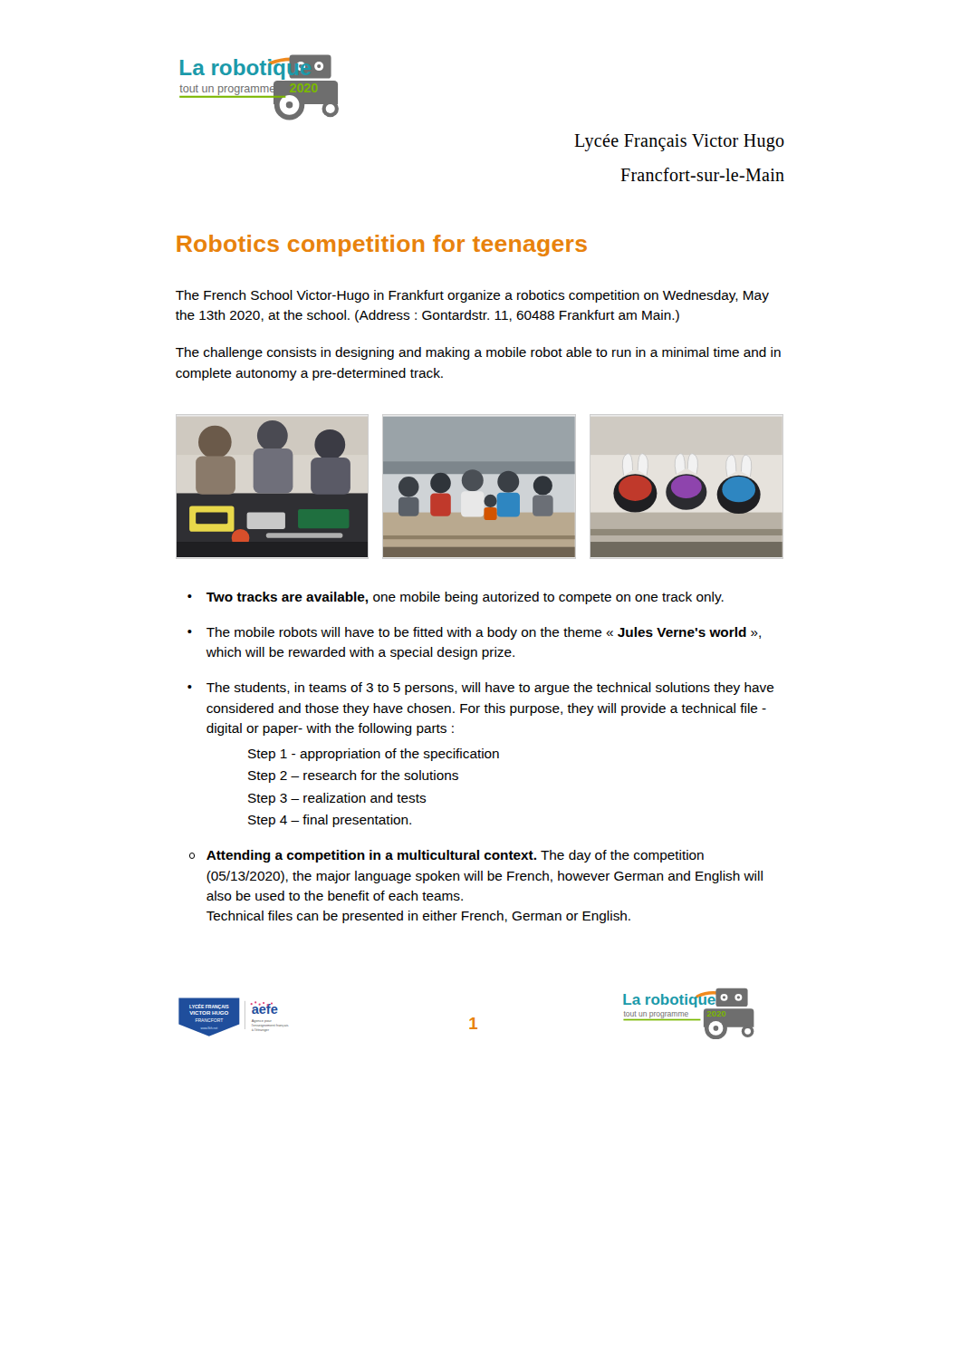La robotique tout un programme 2020 La robotique tout un programme 2020
Lycée Français Victor Hugo
Francfort-sur-le-Main
Robotics competition for teenagers
The French School Victor-Hugo in Frankfurt organize a robotics competition on Wednesday, May the 13th 2020, at the school. (Address : Gontardstr. 11, 60488 Frankfurt am Main.)
The challenge consists in designing and making a mobile robot able to run in a minimal time and in complete autonomy a pre-determined track.
Students soldering electronics at a workbench
Competition day in a gymnasium with participants
Decorated robots with rabbit ears on a table
Two tracks are available, one mobile being autorized to compete on one track only.
The mobile robots will have to be fitted with a body on the theme « Jules Verne's world », which will be rewarded with a special design prize.
The students, in teams of 3 to 5 persons, will have to argue the technical solutions they have considered and those they have chosen. For this purpose, they will provide a technical file -digital or paper- with the following parts :
Step 1 - appropriation of the specification
Step 2 – research for the solutions
Step 3 – realization and tests
Step 4 – final presentation.
Attending a competition in a multicultural context. The day of the competition (05/13/2020), the major language spoken will be French, however German and English will also be used to the benefit of each teams.
Technical files can be presented in either French, German or English.
Lycée Français Victor Hugo Francfort and AEFE logos LYCÉE FRANÇAIS VICTOR HUGO FRANCFORT www.lfvh.net aefe Agence pour l'enseignement français à l'étranger
1
La robotique tout un programme 2020 La robotique tout un programme 2020